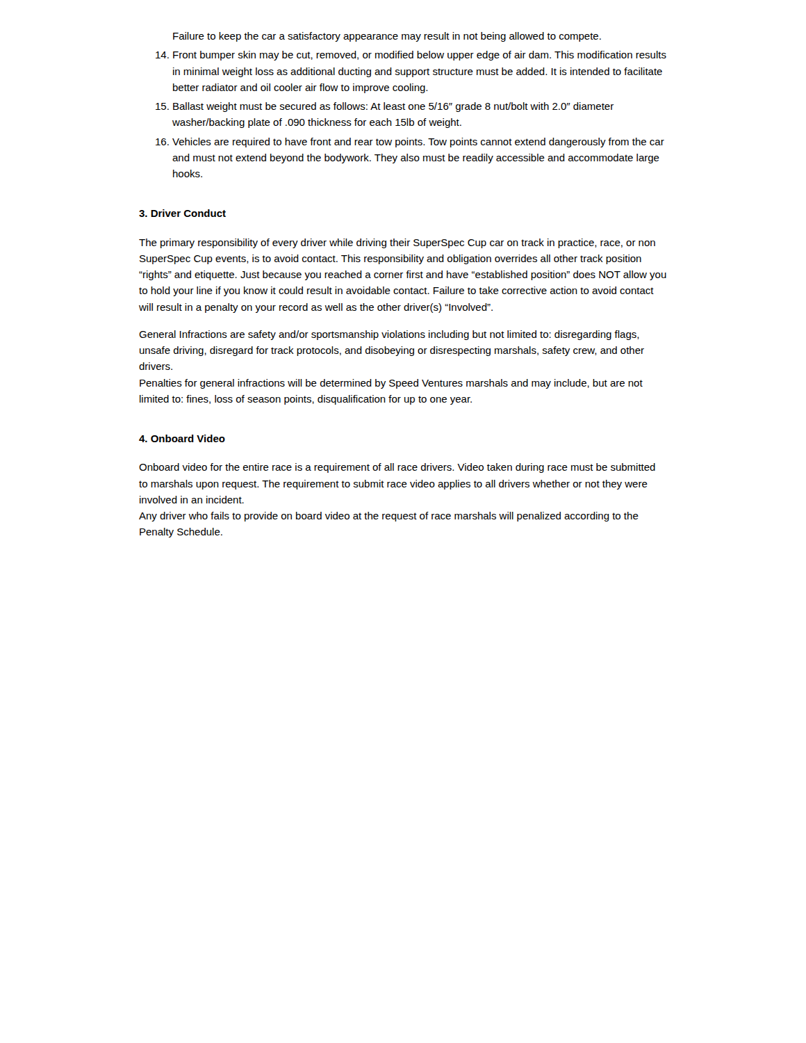Failure to keep the car a satisfactory appearance may result in not being allowed to compete.
Front bumper skin may be cut, removed, or modified below upper edge of air dam. This modification results in minimal weight loss as additional ducting and support structure must be added. It is intended to facilitate better radiator and oil cooler air flow to improve cooling.
Ballast weight must be secured as follows: At least one 5/16″ grade 8 nut/bolt with 2.0″ diameter washer/backing plate of .090 thickness for each 15lb of weight.
Vehicles are required to have front and rear tow points. Tow points cannot extend dangerously from the car and must not extend beyond the bodywork. They also must be readily accessible and accommodate large hooks.
3. Driver Conduct
The primary responsibility of every driver while driving their SuperSpec Cup car on track in practice, race, or non SuperSpec Cup events, is to avoid contact. This responsibility and obligation overrides all other track position “rights” and etiquette. Just because you reached a corner first and have “established position” does NOT allow you to hold your line if you know it could result in avoidable contact. Failure to take corrective action to avoid contact will result in a penalty on your record as well as the other driver(s) “Involved”.
General Infractions are safety and/or sportsmanship violations including but not limited to: disregarding flags, unsafe driving, disregard for track protocols, and disobeying or disrespecting marshals, safety crew, and other drivers.
Penalties for general infractions will be determined by Speed Ventures marshals and may include, but are not limited to: fines, loss of season points, disqualification for up to one year.
4. Onboard Video
Onboard video for the entire race is a requirement of all race drivers. Video taken during race must be submitted to marshals upon request. The requirement to submit race video applies to all drivers whether or not they were involved in an incident.
Any driver who fails to provide on board video at the request of race marshals will penalized according to the Penalty Schedule.